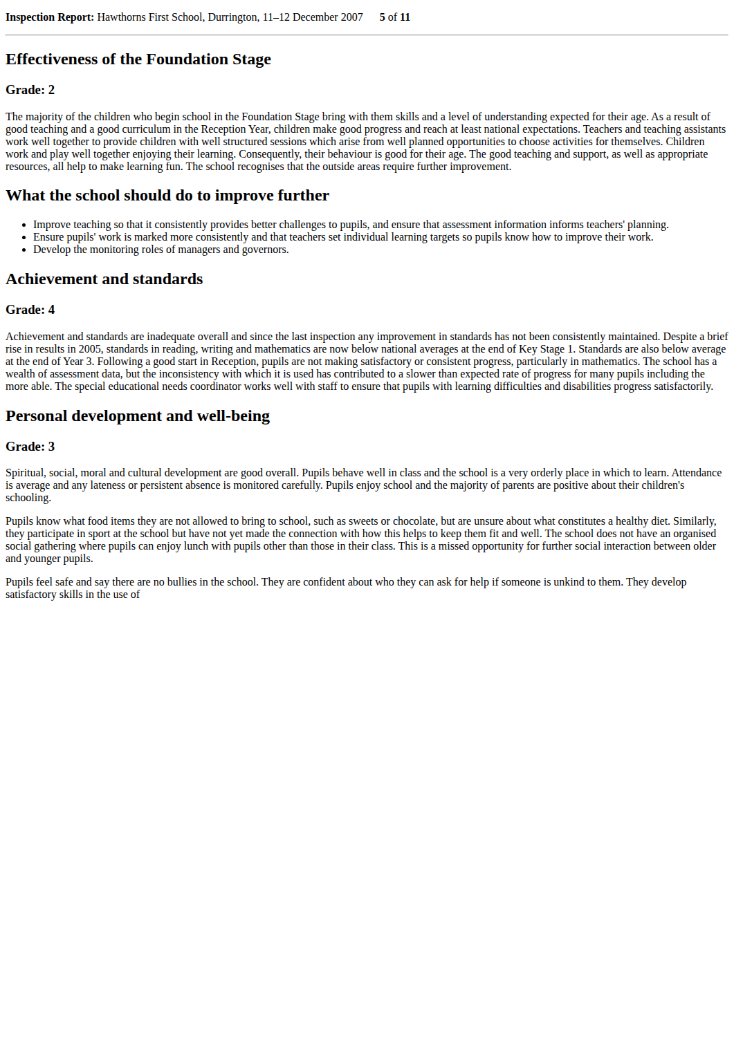Inspection Report: Hawthorns First School, Durrington, 11–12 December 2007 5 of 11
Effectiveness of the Foundation Stage
Grade: 2
The majority of the children who begin school in the Foundation Stage bring with them skills and a level of understanding expected for their age. As a result of good teaching and a good curriculum in the Reception Year, children make good progress and reach at least national expectations. Teachers and teaching assistants work well together to provide children with well structured sessions which arise from well planned opportunities to choose activities for themselves. Children work and play well together enjoying their learning. Consequently, their behaviour is good for their age. The good teaching and support, as well as appropriate resources, all help to make learning fun. The school recognises that the outside areas require further improvement.
What the school should do to improve further
Improve teaching so that it consistently provides better challenges to pupils, and ensure that assessment information informs teachers' planning.
Ensure pupils' work is marked more consistently and that teachers set individual learning targets so pupils know how to improve their work.
Develop the monitoring roles of managers and governors.
Achievement and standards
Grade: 4
Achievement and standards are inadequate overall and since the last inspection any improvement in standards has not been consistently maintained. Despite a brief rise in results in 2005, standards in reading, writing and mathematics are now below national averages at the end of Key Stage 1. Standards are also below average at the end of Year 3. Following a good start in Reception, pupils are not making satisfactory or consistent progress, particularly in mathematics. The school has a wealth of assessment data, but the inconsistency with which it is used has contributed to a slower than expected rate of progress for many pupils including the more able. The special educational needs coordinator works well with staff to ensure that pupils with learning difficulties and disabilities progress satisfactorily.
Personal development and well-being
Grade: 3
Spiritual, social, moral and cultural development are good overall. Pupils behave well in class and the school is a very orderly place in which to learn. Attendance is average and any lateness or persistent absence is monitored carefully. Pupils enjoy school and the majority of parents are positive about their children's schooling.
Pupils know what food items they are not allowed to bring to school, such as sweets or chocolate, but are unsure about what constitutes a healthy diet. Similarly, they participate in sport at the school but have not yet made the connection with how this helps to keep them fit and well. The school does not have an organised social gathering where pupils can enjoy lunch with pupils other than those in their class. This is a missed opportunity for further social interaction between older and younger pupils.
Pupils feel safe and say there are no bullies in the school. They are confident about who they can ask for help if someone is unkind to them. They develop satisfactory skills in the use of